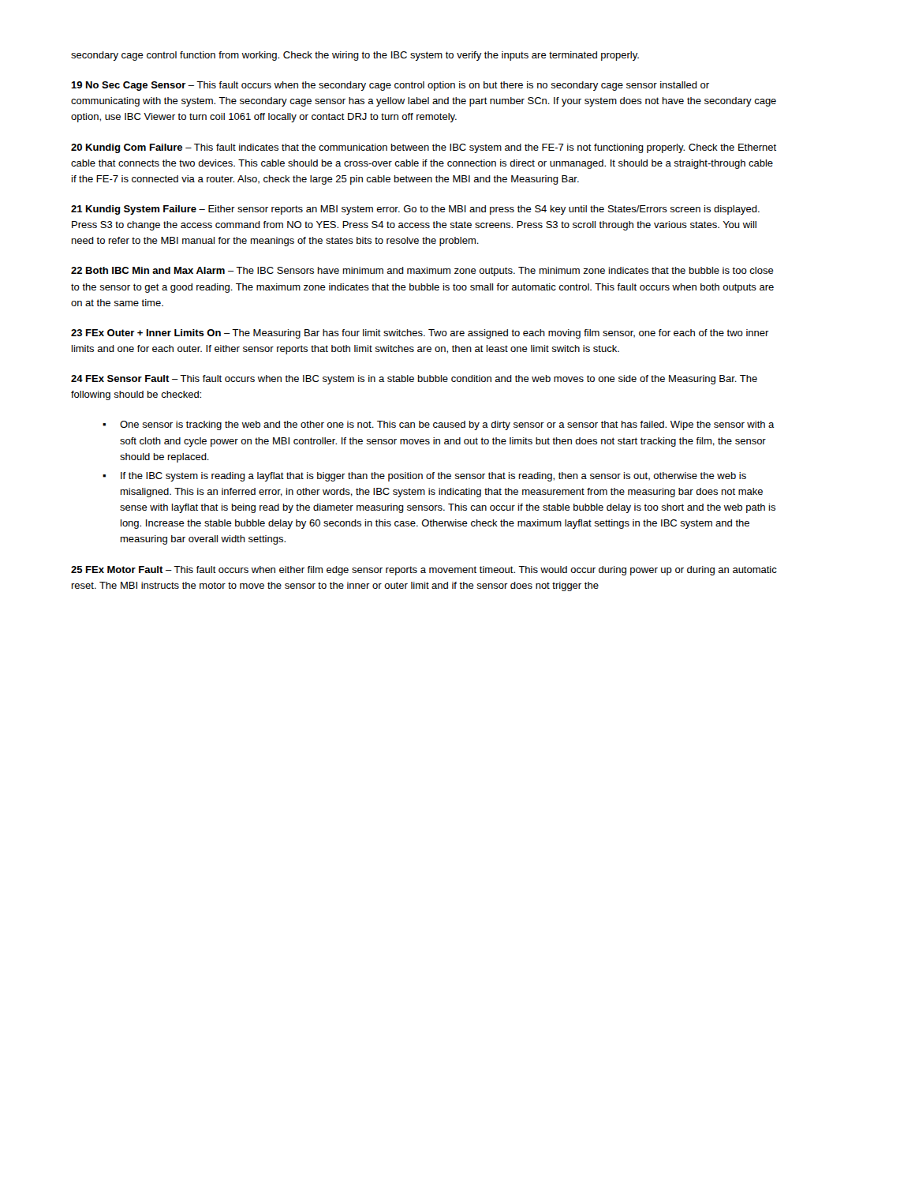secondary cage control function from working. Check the wiring to the IBC system to verify the inputs are terminated properly.
19 No Sec Cage Sensor – This fault occurs when the secondary cage control option is on but there is no secondary cage sensor installed or communicating with the system. The secondary cage sensor has a yellow label and the part number SCn. If your system does not have the secondary cage option, use IBC Viewer to turn coil 1061 off locally or contact DRJ to turn off remotely.
20 Kundig Com Failure – This fault indicates that the communication between the IBC system and the FE-7 is not functioning properly. Check the Ethernet cable that connects the two devices. This cable should be a cross-over cable if the connection is direct or unmanaged. It should be a straight-through cable if the FE-7 is connected via a router. Also, check the large 25 pin cable between the MBI and the Measuring Bar.
21 Kundig System Failure – Either sensor reports an MBI system error. Go to the MBI and press the S4 key until the States/Errors screen is displayed. Press S3 to change the access command from NO to YES. Press S4 to access the state screens. Press S3 to scroll through the various states. You will need to refer to the MBI manual for the meanings of the states bits to resolve the problem.
22 Both IBC Min and Max Alarm – The IBC Sensors have minimum and maximum zone outputs. The minimum zone indicates that the bubble is too close to the sensor to get a good reading. The maximum zone indicates that the bubble is too small for automatic control. This fault occurs when both outputs are on at the same time.
23 FEx Outer + Inner Limits On – The Measuring Bar has four limit switches. Two are assigned to each moving film sensor, one for each of the two inner limits and one for each outer. If either sensor reports that both limit switches are on, then at least one limit switch is stuck.
24 FEx Sensor Fault – This fault occurs when the IBC system is in a stable bubble condition and the web moves to one side of the Measuring Bar. The following should be checked:
One sensor is tracking the web and the other one is not. This can be caused by a dirty sensor or a sensor that has failed. Wipe the sensor with a soft cloth and cycle power on the MBI controller. If the sensor moves in and out to the limits but then does not start tracking the film, the sensor should be replaced.
If the IBC system is reading a layflat that is bigger than the position of the sensor that is reading, then a sensor is out, otherwise the web is misaligned. This is an inferred error, in other words, the IBC system is indicating that the measurement from the measuring bar does not make sense with layflat that is being read by the diameter measuring sensors. This can occur if the stable bubble delay is too short and the web path is long. Increase the stable bubble delay by 60 seconds in this case. Otherwise check the maximum layflat settings in the IBC system and the measuring bar overall width settings.
25 FEx Motor Fault – This fault occurs when either film edge sensor reports a movement timeout. This would occur during power up or during an automatic reset. The MBI instructs the motor to move the sensor to the inner or outer limit and if the sensor does not trigger the